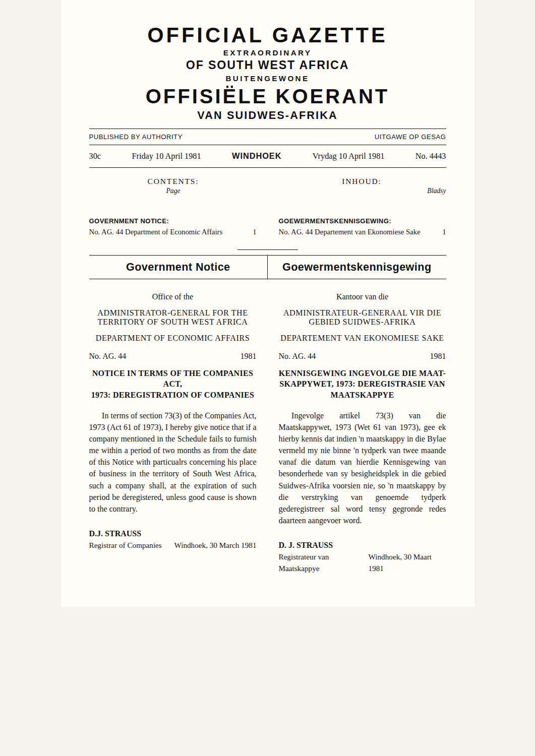OFFICIAL GAZETTE
EXTRAORDINARY
OF SOUTH WEST AFRICA
BUITENGEWONE
OFFISIËLE KOERANT
VAN SUIDWES-AFRIKA
PUBLISHED BY AUTHORITY UITGAWE OP GESAG
30c Friday 10 April 1981 WINDHOEK Vrydag 10 April 1981 No. 4443
CONTENTS:
Page
INHOUD:
Bladsy
GOVERNMENT NOTICE:
No. AG. 44 Department of Economic Affairs 1
GOEWERMENTSKENNISGEWING:
No. AG. 44 Departement van Ekonomiese Sake 1
Government Notice
Goewermentskennisgewing
Office of the
ADMINISTRATOR-GENERAL FOR THE
TERRITORY OF SOUTH WEST AFRICA
DEPARTMENT OF ECONOMIC AFFAIRS
No. AG. 44 1981
NOTICE IN TERMS OF THE COMPANIES ACT,
1973: DEREGISTRATION OF COMPANIES
In terms of section 73(3) of the Companies Act, 1973 (Act 61 of 1973), I hereby give notice that if a company mentioned in the Schedule fails to furnish me within a period of two months as from the date of this Notice with particualrs concerning his place of business in the territory of South West Africa, such a company shall, at the expiration of such period be deregistered, unless good cause is shown to the contrary.
D.J. STRAUSS
Registrar of Companies Windhoek, 30 March 1981
Kantoor van die
ADMINISTRATEUR-GENERAAL VIR DIE
GEBIED SUIDWES-AFRIKA
DEPARTEMENT VAN EKONOMIESE SAKE
No. AG. 44 1981
KENNISGEWING INGEVOLGE DIE MAAT-
SKAPPYWET, 1973: DEREGISTRASIE VAN
MAATSKAPPYE
Ingevolge artikel 73(3) van die Maatskappywet, 1973 (Wet 61 van 1973), gee ek hierby kennis dat indien 'n maatskappy in die Bylae vermeld my nie binne 'n tydperk van twee maande vanaf die datum van hierdie Kennisgewing van besonderhede van sy besigheidsplek in die gebied Suidwes-Afrika voorsien nie, so 'n maatskappy by die verstryking van genoemde tydperk gederegistreer sal word tensy gegronde redes daarteen aangevoer word.
D. J. STRAUSS
Registrateur van Maatskappye Windhoek, 30 Maart 1981